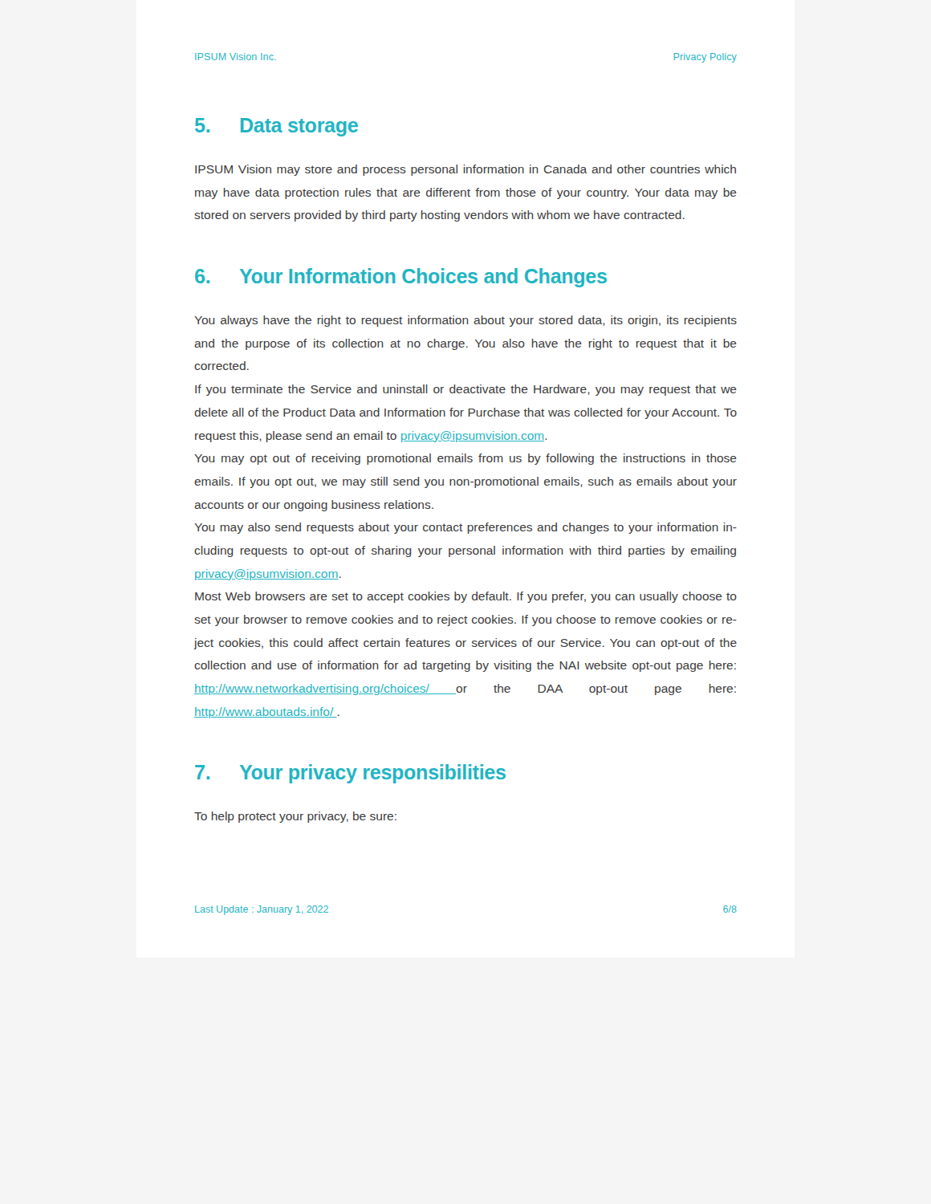IPSUM Vision Inc. Privacy Policy
5. Data storage
IPSUM Vision may store and process personal information in Canada and other countries which may have data protection rules that are different from those of your country. Your data may be stored on servers provided by third party hosting vendors with whom we have contracted.
6. Your Information Choices and Changes
You always have the right to request information about your stored data, its origin, its recipients and the purpose of its collection at no charge. You also have the right to request that it be corrected.
If you terminate the Service and uninstall or deactivate the Hardware, you may request that we delete all of the Product Data and Information for Purchase that was collected for your Account. To request this, please send an email to privacy@ipsumvision.com.
You may opt out of receiving promotional emails from us by following the instructions in those emails. If you opt out, we may still send you non-promotional emails, such as emails about your accounts or our ongoing business relations.
You may also send requests about your contact preferences and changes to your information including requests to opt-out of sharing your personal information with third parties by emailing privacy@ipsumvision.com.
Most Web browsers are set to accept cookies by default. If you prefer, you can usually choose to set your browser to remove cookies and to reject cookies. If you choose to remove cookies or reject cookies, this could affect certain features or services of our Service. You can opt-out of the collection and use of information for ad targeting by visiting the NAI website opt-out page here: http://www.networkadvertising.org/choices/ or the DAA opt-out page here: http://www.aboutads.info/ .
7. Your privacy responsibilities
To help protect your privacy, be sure:
Last Update : January 1, 2022 6/8